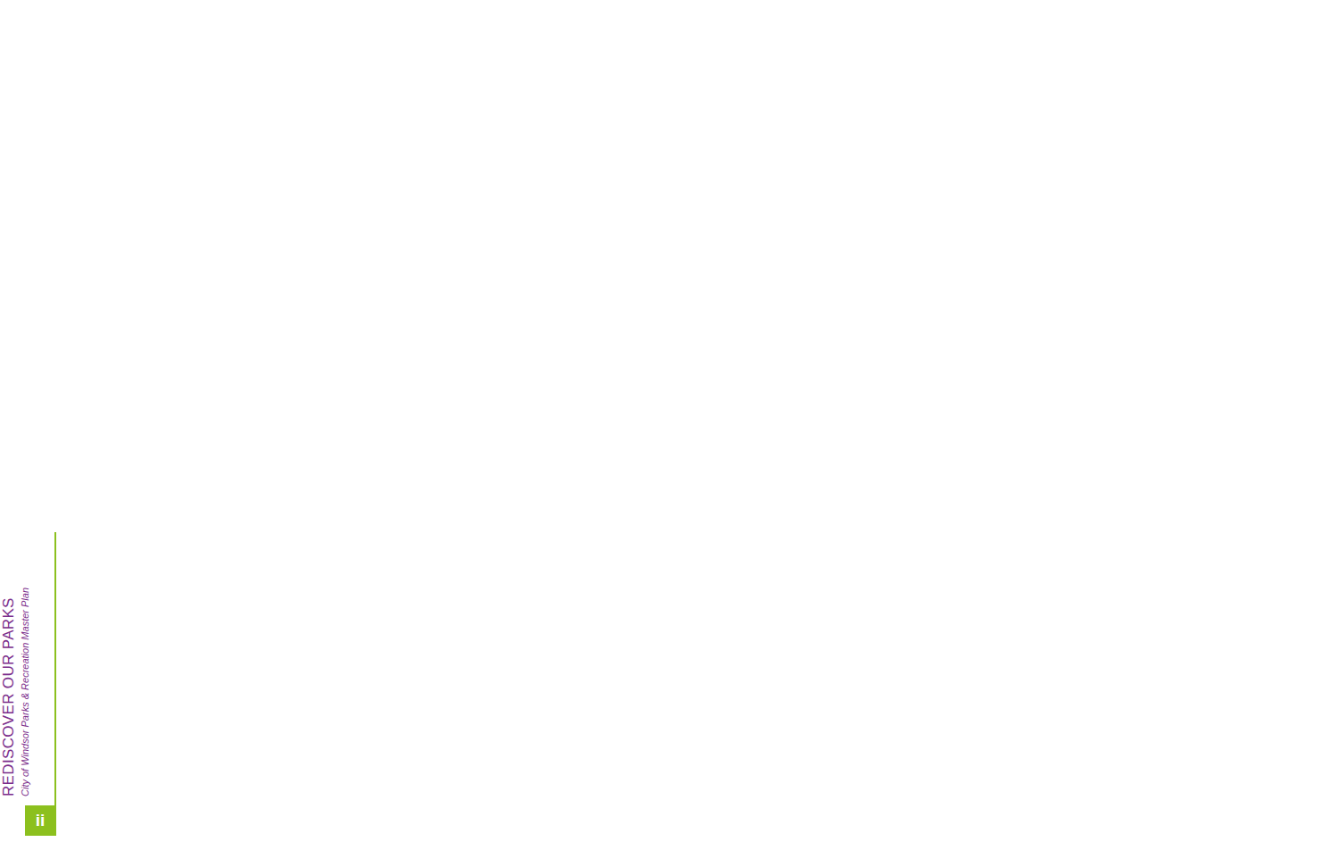REDISCOVER OUR PARKS City of Windsor Parks & Recreation Master Plan
ii